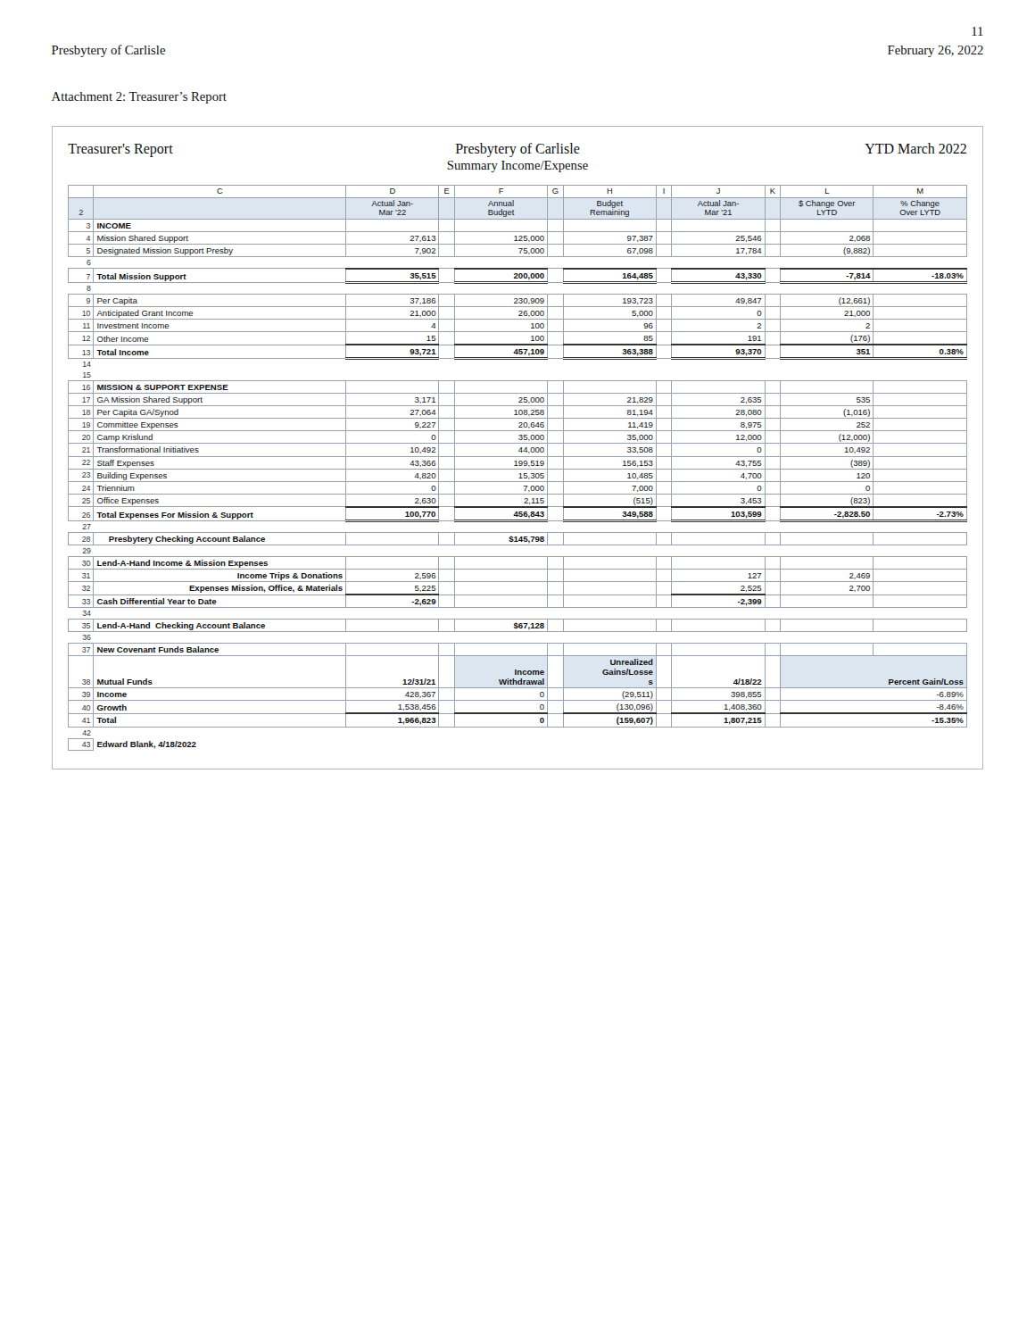11
Presbytery of Carlisle
February 26, 2022
Attachment 2: Treasurer’s Report
Treasurer's Report
Presbytery of Carlisle
Summary Income/Expense
YTD March 2022
| | C | D | E | F | G | H | I | J | K | L | M |
| --- | --- | --- | --- | --- | --- | --- | --- | --- | --- | --- | --- |
| 2 | | Actual Jan- Mar '22 | | Annual Budget | | Budget Remaining | | Actual Jan- Mar '21 | | $ Change Over LYTD | % Change Over LYTD |
| 3 | INCOME | | | | | | | | | | |
| 4 | Mission Shared Support | 27,613 | | 125,000 | | 97,387 | | 25,546 | | 2,068 | |
| 5 | Designated Mission Support Presby | 7,902 | | 75,000 | | 67,098 | | 17,784 | | (9,882) | |
| 6 | |
| 7 | Total Mission Support | 35,515 | | 200,000 | | 164,485 | | 43,330 | | -7,814 | -18.03% |
| 8 | |
| 9 | Per Capita | 37,186 | | 230,909 | | 193,723 | | 49,847 | | (12,661) | |
| 10 | Anticipated Grant Income | 21,000 | | 26,000 | | 5,000 | | 0 | | 21,000 | |
| 11 | Investment Income | 4 | | 100 | | 96 | | 2 | | 2 | |
| 12 | Other Income | 15 | | 100 | | 85 | | 191 | | (176) | |
| 13 | Total Income | 93,721 | | 457,109 | | 363,388 | | 93,370 | | 351 | 0.38% |
| 14 | |
| 15 | |
| 16 | MISSION & SUPPORT EXPENSE | | | | | | | | | | |
| 17 | GA Mission Shared Support | 3,171 | | 25,000 | | 21,829 | | 2,635 | | 535 | |
| 18 | Per Capita GA/Synod | 27,064 | | 108,258 | | 81,194 | | 28,080 | | (1,016) | |
| 19 | Committee Expenses | 9,227 | | 20,646 | | 11,419 | | 8,975 | | 252 | |
| 20 | Camp Krislund | 0 | | 35,000 | | 35,000 | | 12,000 | | (12,000) | |
| 21 | Transformational Initiatives | 10,492 | | 44,000 | | 33,508 | | 0 | | 10,492 | |
| 22 | Staff Expenses | 43,366 | | 199,519 | | 156,153 | | 43,755 | | (389) | |
| 23 | Building Expenses | 4,820 | | 15,305 | | 10,485 | | 4,700 | | 120 | |
| 24 | Triennium | 0 | | 7,000 | | 7,000 | | 0 | | 0 | |
| 25 | Office Expenses | 2,630 | | 2,115 | | (515) | | 3,453 | | (823) | |
| 26 | Total Expenses For Mission & Support | 100,770 | | 456,843 | | 349,588 | | 103,599 | | -2,828.50 | -2.73% |
| 27 | |
| 28 | Presbytery Checking Account Balance | | | $145,798 | | | | | | | |
| 29 | |
| 30 | Lend-A-Hand Income & Mission Expenses | | | | | | | | | | |
| 31 | Income Trips & Donations | 2,596 | | | | | | 127 | | 2,469 | |
| 32 | Expenses Mission, Office, & Materials | 5,225 | | | | | | 2,525 | | 2,700 | |
| 33 | Cash Differential Year to Date | -2,629 | | | | | | -2,399 | | | |
| 34 | |
| 35 | Lend-A-Hand Checking Account Balance | | | $67,128 | | | | | | | |
| 36 | |
| 37 | New Covenant Funds Balance | | | | | | | | | | |
| 38 | Mutual Funds | 12/31/21 | | Income Withdrawal | | Unrealized Gains/Losse s | | 4/18/22 | | Percent Gain/Loss |
| 39 | Income | 428,367 | | 0 | | (29,511) | | 398,855 | | -6.89% |
| 40 | Growth | 1,538,456 | | 0 | | (130,096) | | 1,408,360 | | -8.46% |
| 41 | Total | 1,966,823 | | 0 | | (159,607) | | 1,807,215 | | -15.35% |
| 42 | |
| 43 | Edward Blank, 4/18/2022 |